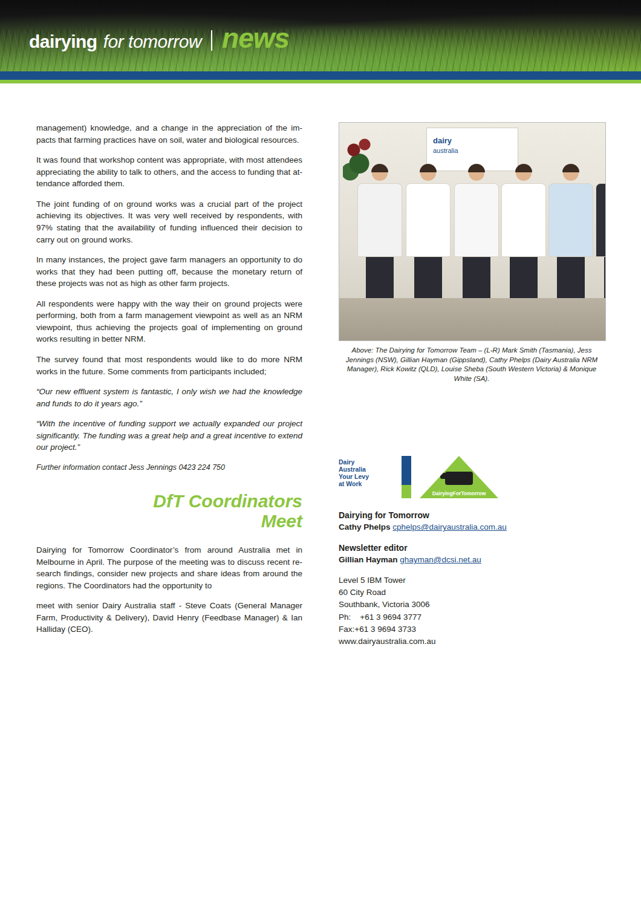dairying for tomorrow news
management) knowledge, and a change in the appreciation of the impacts that farming practices have on soil, water and biological resources.
It was found that workshop content was appropriate, with most attendees appreciating the ability to talk to others, and the access to funding that attendance afforded them.
The joint funding of on ground works was a crucial part of the project achieving its objectives. It was very well received by respondents, with 97% stating that the availability of funding influenced their decision to carry out on ground works.
In many instances, the project gave farm managers an opportunity to do works that they had been putting off, because the monetary return of these projects was not as high as other farm projects.
All respondents were happy with the way their on ground projects were performing, both from a farm management viewpoint as well as an NRM viewpoint, thus achieving the projects goal of implementing on ground works resulting in better NRM.
The survey found that most respondents would like to do more NRM works in the future. Some comments from participants included;
“Our new effluent system is fantastic, I only wish we had the knowledge and funds to do it years ago.”
“With the incentive of funding support we actually expanded our project significantly. The funding was a great help and a great incentive to extend our project.”
Further information contact Jess Jennings 0423 224 750
DfT Coordinators
Meet
Dairying for Tomorrow Coordinator’s from around Australia met in Melbourne in April. The purpose of the meeting was to discuss recent research findings, consider new projects and share ideas from around the regions. The Coordinators had the opportunity to
meet with senior Dairy Australia staff - Steve Coats (General Manager Farm, Productivity & Delivery), David Henry (Feedbase Manager) & Ian Halliday (CEO).
Above: The Dairying for Tomorrow Team – (L-R) Mark Smith (Tasmania), Jess Jennings (NSW), Gillian Hayman (Gippsland), Cathy Phelps (Dairy Australia NRM Manager), Rick Kowitz (QLD), Louise Sheba (South Western Victoria) & Monique White (SA).
Dairy
Australia
Your Levy
at Work
DairyingForTomorrow
Dairying for Tomorrow
Cathy Phelps cphelps@dairyaustralia.com.au
Newsletter editor
Gillian Hayman ghayman@dcsi.net.au
Level 5 IBM Tower
60 City Road
Southbank, Victoria 3006
Ph: +61 3 9694 3777
Fax:+61 3 9694 3733
www.dairyaustralia.com.au